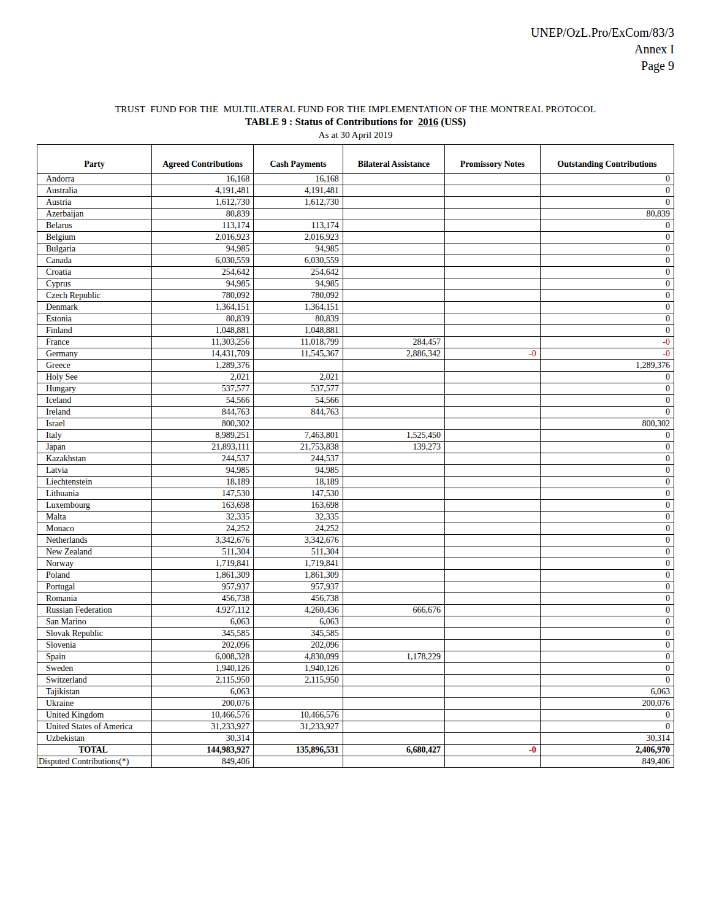UNEP/OzL.Pro/ExCom/83/3
Annex I
Page 9
TRUST FUND FOR THE MULTILATERAL FUND FOR THE IMPLEMENTATION OF THE MONTREAL PROTOCOL
TABLE 9 : Status of Contributions for 2016 (US$)
As at 30 April 2019
| Party | Agreed Contributions | Cash Payments | Bilateral Assistance | Promissory Notes | Outstanding Contributions |
| --- | --- | --- | --- | --- | --- |
| Andorra | 16,168 | 16,168 | | | 0 |
| Australia | 4,191,481 | 4,191,481 | | | 0 |
| Austria | 1,612,730 | 1,612,730 | | | 0 |
| Azerbaijan | 80,839 | | | | 80,839 |
| Belarus | 113,174 | 113,174 | | | 0 |
| Belgium | 2,016,923 | 2,016,923 | | | 0 |
| Bulgaria | 94,985 | 94,985 | | | 0 |
| Canada | 6,030,559 | 6,030,559 | | | 0 |
| Croatia | 254,642 | 254,642 | | | 0 |
| Cyprus | 94,985 | 94,985 | | | 0 |
| Czech Republic | 780,092 | 780,092 | | | 0 |
| Denmark | 1,364,151 | 1,364,151 | | | 0 |
| Estonia | 80,839 | 80,839 | | | 0 |
| Finland | 1,048,881 | 1,048,881 | | | 0 |
| France | 11,303,256 | 11,018,799 | 284,457 | | -0 |
| Germany | 14,431,709 | 11,545,367 | 2,886,342 | -0 | -0 |
| Greece | 1,289,376 | | | | 1,289,376 |
| Holy See | 2,021 | 2,021 | | | 0 |
| Hungary | 537,577 | 537,577 | | | 0 |
| Iceland | 54,566 | 54,566 | | | 0 |
| Ireland | 844,763 | 844,763 | | | 0 |
| Israel | 800,302 | | | | 800,302 |
| Italy | 8,989,251 | 7,463,801 | 1,525,450 | | 0 |
| Japan | 21,893,111 | 21,753,838 | 139,273 | | 0 |
| Kazakhstan | 244,537 | 244,537 | | | 0 |
| Latvia | 94,985 | 94,985 | | | 0 |
| Liechtenstein | 18,189 | 18,189 | | | 0 |
| Lithuania | 147,530 | 147,530 | | | 0 |
| Luxembourg | 163,698 | 163,698 | | | 0 |
| Malta | 32,335 | 32,335 | | | 0 |
| Monaco | 24,252 | 24,252 | | | 0 |
| Netherlands | 3,342,676 | 3,342,676 | | | 0 |
| New Zealand | 511,304 | 511,304 | | | 0 |
| Norway | 1,719,841 | 1,719,841 | | | 0 |
| Poland | 1,861,309 | 1,861,309 | | | 0 |
| Portugal | 957,937 | 957,937 | | | 0 |
| Romania | 456,738 | 456,738 | | | 0 |
| Russian Federation | 4,927,112 | 4,260,436 | 666,676 | | 0 |
| San Marino | 6,063 | 6,063 | | | 0 |
| Slovak Republic | 345,585 | 345,585 | | | 0 |
| Slovenia | 202,096 | 202,096 | | | 0 |
| Spain | 6,008,328 | 4,830,099 | 1,178,229 | | 0 |
| Sweden | 1,940,126 | 1,940,126 | | | 0 |
| Switzerland | 2,115,950 | 2,115,950 | | | 0 |
| Tajikistan | 6,063 | | | | 6,063 |
| Ukraine | 200,076 | | | | 200,076 |
| United Kingdom | 10,466,576 | 10,466,576 | | | 0 |
| United States of America | 31,233,927 | 31,233,927 | | | 0 |
| Uzbekistan | 30,314 | | | | 30,314 |
| TOTAL | 144,983,927 | 135,896,531 | 6,680,427 | -0 | 2,406,970 |
| Disputed Contributions(*) | 849,406 | | | | 849,406 |